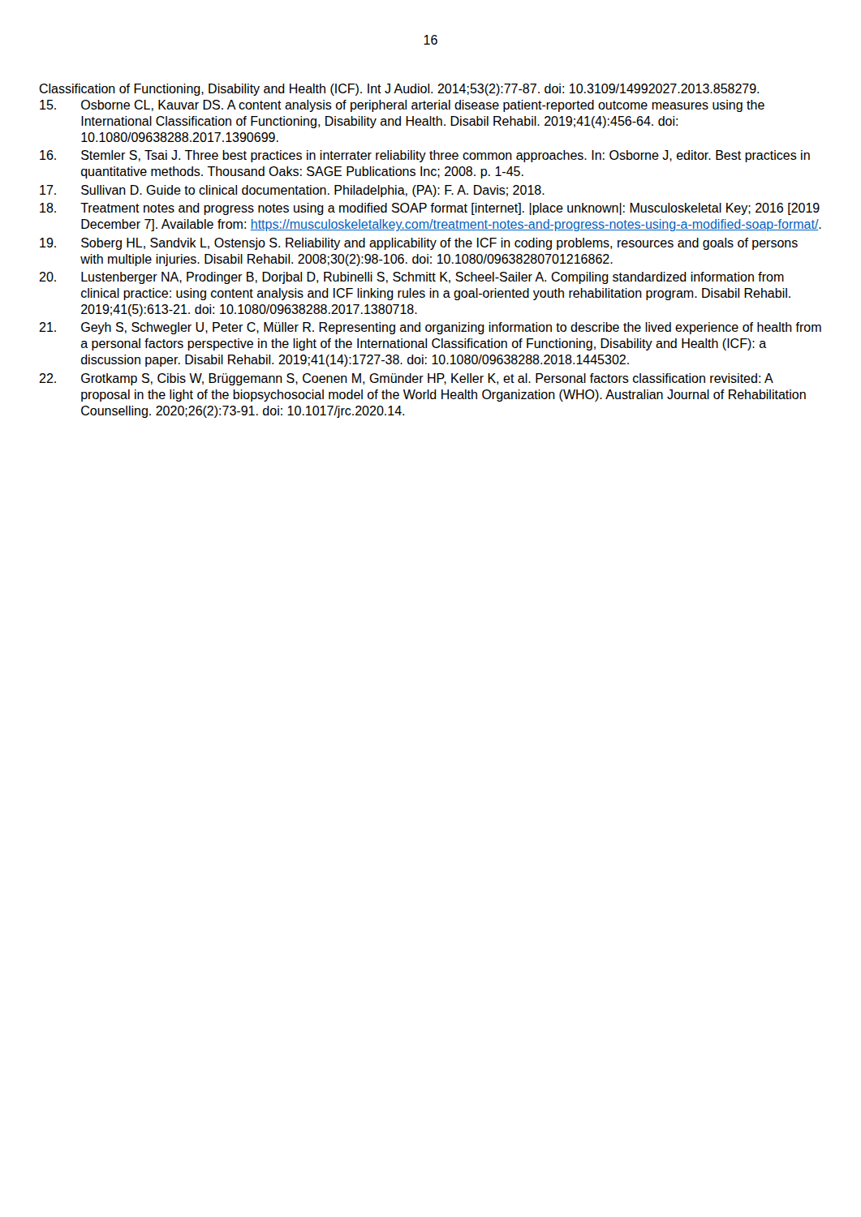16
Classification of Functioning, Disability and Health (ICF). Int J Audiol. 2014;53(2):77-87. doi: 10.3109/14992027.2013.858279.
15. Osborne CL, Kauvar DS. A content analysis of peripheral arterial disease patient-reported outcome measures using the International Classification of Functioning, Disability and Health. Disabil Rehabil. 2019;41(4):456-64. doi: 10.1080/09638288.2017.1390699.
16. Stemler S, Tsai J. Three best practices in interrater reliability three common approaches. In: Osborne J, editor. Best practices in quantitative methods. Thousand Oaks: SAGE Publications Inc; 2008. p. 1-45.
17. Sullivan D. Guide to clinical documentation. Philadelphia, (PA): F. A. Davis; 2018.
18. Treatment notes and progress notes using a modified SOAP format [internet]. |place unknown|: Musculoskeletal Key; 2016 [2019 December 7]. Available from: https://musculoskeletalkey.com/treatment-notes-and-progress-notes-using-a-modified-soap-format/.
19. Soberg HL, Sandvik L, Ostensjo S. Reliability and applicability of the ICF in coding problems, resources and goals of persons with multiple injuries. Disabil Rehabil. 2008;30(2):98-106. doi: 10.1080/09638280701216862.
20. Lustenberger NA, Prodinger B, Dorjbal D, Rubinelli S, Schmitt K, Scheel-Sailer A. Compiling standardized information from clinical practice: using content analysis and ICF linking rules in a goal-oriented youth rehabilitation program. Disabil Rehabil. 2019;41(5):613-21. doi: 10.1080/09638288.2017.1380718.
21. Geyh S, Schwegler U, Peter C, Müller R. Representing and organizing information to describe the lived experience of health from a personal factors perspective in the light of the International Classification of Functioning, Disability and Health (ICF): a discussion paper. Disabil Rehabil. 2019;41(14):1727-38. doi: 10.1080/09638288.2018.1445302.
22. Grotkamp S, Cibis W, Brüggemann S, Coenen M, Gmünder HP, Keller K, et al. Personal factors classification revisited: A proposal in the light of the biopsychosocial model of the World Health Organization (WHO). Australian Journal of Rehabilitation Counselling. 2020;26(2):73-91. doi: 10.1017/jrc.2020.14.